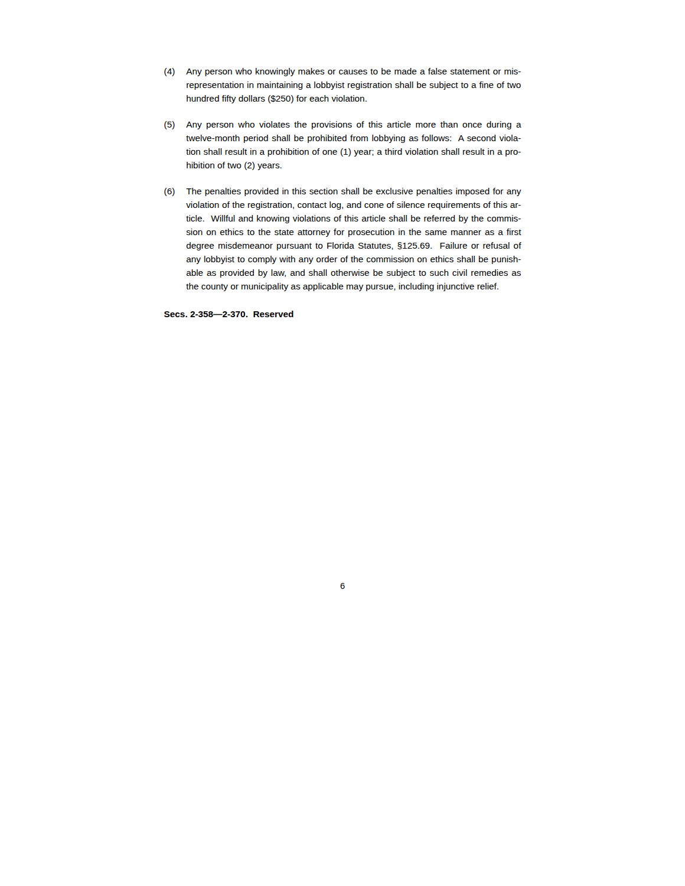(4) Any person who knowingly makes or causes to be made a false statement or misrepresentation in maintaining a lobbyist registration shall be subject to a fine of two hundred fifty dollars ($250) for each violation.
(5) Any person who violates the provisions of this article more than once during a twelve-month period shall be prohibited from lobbying as follows: A second violation shall result in a prohibition of one (1) year; a third violation shall result in a prohibition of two (2) years.
(6) The penalties provided in this section shall be exclusive penalties imposed for any violation of the registration, contact log, and cone of silence requirements of this article. Willful and knowing violations of this article shall be referred by the commission on ethics to the state attorney for prosecution in the same manner as a first degree misdemeanor pursuant to Florida Statutes, §125.69. Failure or refusal of any lobbyist to comply with any order of the commission on ethics shall be punishable as provided by law, and shall otherwise be subject to such civil remedies as the county or municipality as applicable may pursue, including injunctive relief.
Secs. 2-358—2-370. Reserved
6